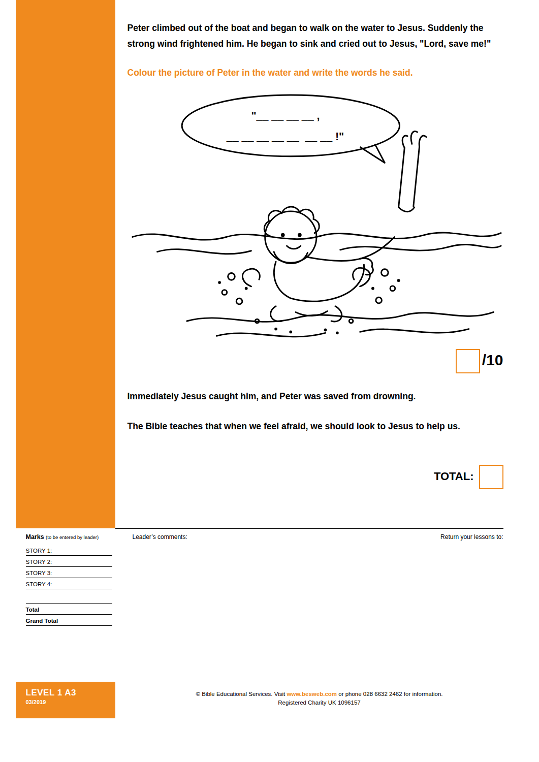level 1
Peter climbed out of the boat and began to walk on the water to Jesus. Suddenly the strong wind frightened him. He began to sink and cried out to Jesus, "Lord, save me!"
Colour the picture of Peter in the water and write the words he said.
"__ __ __ __ , __ __ __ __ __ __ __ !"
/10
Immediately Jesus caught him, and Peter was saved from drowning.
The Bible teaches that when we feel afraid, we should look to Jesus to help us.
TOTAL:
Marks (to be entered by leader)
STORY 1:
STORY 2:
STORY 3:
STORY 4:
Total
Grand Total
Leader’s comments:
Return your lessons to:
LEVEL 1 A3
03/2019
© Bible Educational Services. Visit www.besweb.com or phone 028 6632 2462 for information.
Registered Charity UK 1096157